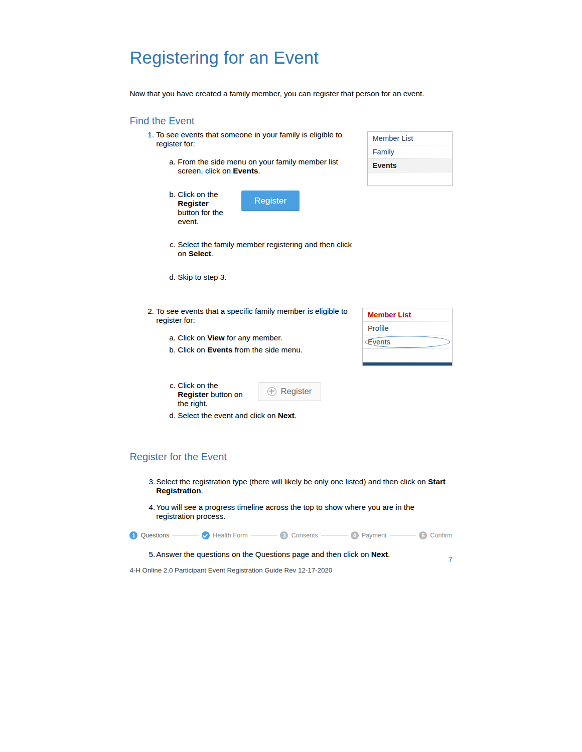Registering for an Event
Now that you have created a family member, you can register that person for an event.
Find the Event
To see events that someone in your family is eligible to register for:
From the side menu on your family member list screen, click on Events.
Click on the Register button for the event.
Register
Select the family member registering and then click on Select.
Skip to step 3.
Member List
Family
Events
To see events that a specific family member is eligible to register for:
Click on View for any member.
Click on Events from the side menu.
Click on the Register button on the right.
Register
Select the event and click on Next.
Member List
Profile
Events
Register for the Event
3. Select the registration type (there will likely be only one listed) and then click on Start Registration.
4. You will see a progress timeline across the top to show where you are in the registration process.
1 Questions
✓Health Form
3 Consents
4 Payment
5 Confirm
5. Answer the questions on the Questions page and then click on Next.
7
4-H Online 2.0 Participant Event Registration Guide Rev 12-17-2020